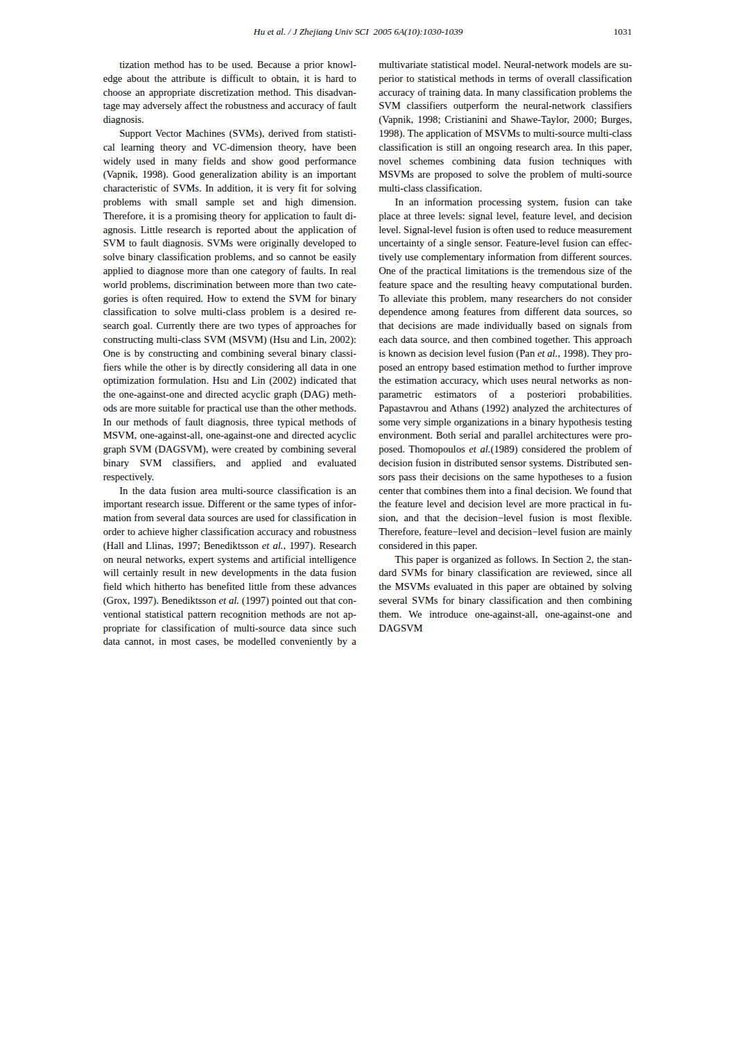Hu et al. / J Zhejiang Univ SCI 2005 6A(10):1030-1039 1031
tization method has to be used. Because a prior knowledge about the attribute is difficult to obtain, it is hard to choose an appropriate discretization method. This disadvantage may adversely affect the robustness and accuracy of fault diagnosis.
Support Vector Machines (SVMs), derived from statistical learning theory and VC-dimension theory, have been widely used in many fields and show good performance (Vapnik, 1998). Good generalization ability is an important characteristic of SVMs. In addition, it is very fit for solving problems with small sample set and high dimension. Therefore, it is a promising theory for application to fault diagnosis. Little research is reported about the application of SVM to fault diagnosis. SVMs were originally developed to solve binary classification problems, and so cannot be easily applied to diagnose more than one category of faults. In real world problems, discrimination between more than two categories is often required. How to extend the SVM for binary classification to solve multi-class problem is a desired research goal. Currently there are two types of approaches for constructing multi-class SVM (MSVM) (Hsu and Lin, 2002): One is by constructing and combining several binary classifiers while the other is by directly considering all data in one optimization formulation. Hsu and Lin (2002) indicated that the one-against-one and directed acyclic graph (DAG) methods are more suitable for practical use than the other methods. In our methods of fault diagnosis, three typical methods of MSVM, one-against-all, one-against-one and directed acyclic graph SVM (DAGSVM), were created by combining several binary SVM classifiers, and applied and evaluated respectively.
In the data fusion area multi-source classification is an important research issue. Different or the same types of information from several data sources are used for classification in order to achieve higher classification accuracy and robustness (Hall and Llinas, 1997; Benediktsson et al., 1997). Research on neural networks, expert systems and artificial intelligence will certainly result in new developments in the data fusion field which hitherto has benefited little from these advances (Grox, 1997). Benediktsson et al. (1997) pointed out that conventional statistical pattern recognition methods are not appropriate for classification of multi-source data since such data cannot, in most cases, be modelled conveniently by a multivariate statistical model. Neural-network models are superior to statistical methods in terms of overall classification accuracy of training data. In many classification problems the SVM classifiers outperform the neural-network classifiers (Vapnik, 1998; Cristianini and Shawe-Taylor, 2000; Burges, 1998). The application of MSVMs to multi-source multi-class classification is still an ongoing research area. In this paper, novel schemes combining data fusion techniques with MSVMs are proposed to solve the problem of multi-source multi-class classification.
In an information processing system, fusion can take place at three levels: signal level, feature level, and decision level. Signal-level fusion is often used to reduce measurement uncertainty of a single sensor. Feature-level fusion can effectively use complementary information from different sources. One of the practical limitations is the tremendous size of the feature space and the resulting heavy computational burden. To alleviate this problem, many researchers do not consider dependence among features from different data sources, so that decisions are made individually based on signals from each data source, and then combined together. This approach is known as decision level fusion (Pan et al., 1998). They proposed an entropy based estimation method to further improve the estimation accuracy, which uses neural networks as non-parametric estimators of a posteriori probabilities. Papastavrou and Athans (1992) analyzed the architectures of some very simple organizations in a binary hypothesis testing environment. Both serial and parallel architectures were proposed. Thomopoulos et al.(1989) considered the problem of decision fusion in distributed sensor systems. Distributed sensors pass their decisions on the same hypotheses to a fusion center that combines them into a final decision. We found that the feature level and decision level are more practical in fusion, and that the decision−level fusion is most flexible. Therefore, feature−level and decision−level fusion are mainly considered in this paper.
This paper is organized as follows. In Section 2, the standard SVMs for binary classification are reviewed, since all the MSVMs evaluated in this paper are obtained by solving several SVMs for binary classification and then combining them. We introduce one-against-all, one-against-one and DAGSVM